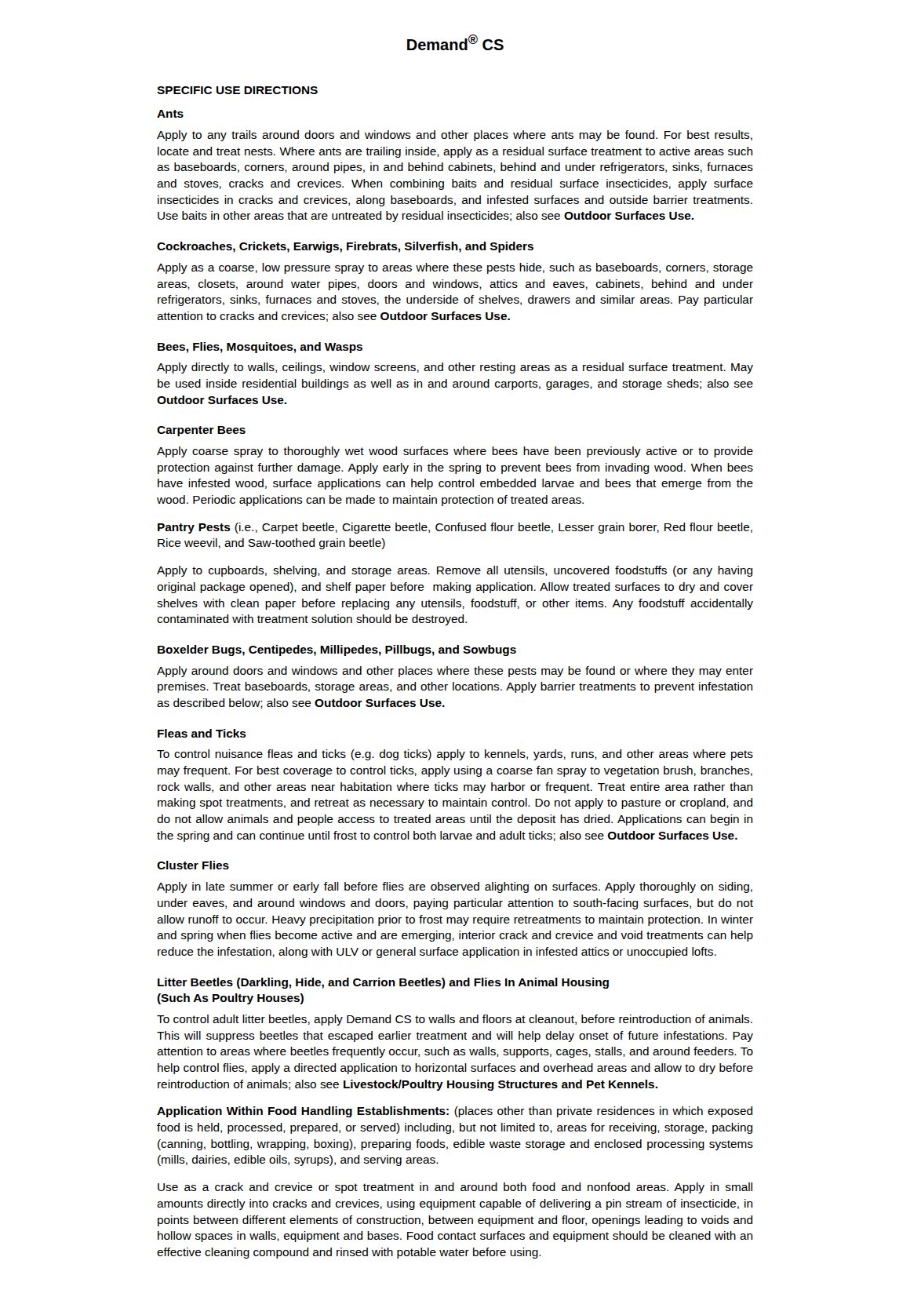Demand® CS
SPECIFIC USE DIRECTIONS
Ants
Apply to any trails around doors and windows and other places where ants may be found. For best results, locate and treat nests. Where ants are trailing inside, apply as a residual surface treatment to active areas such as baseboards, corners, around pipes, in and behind cabinets, behind and under refrigerators, sinks, furnaces and stoves, cracks and crevices. When combining baits and residual surface insecticides, apply surface insecticides in cracks and crevices, along baseboards, and infested surfaces and outside barrier treatments. Use baits in other areas that are untreated by residual insecticides; also see Outdoor Surfaces Use.
Cockroaches, Crickets, Earwigs, Firebrats, Silverfish, and Spiders
Apply as a coarse, low pressure spray to areas where these pests hide, such as baseboards, corners, storage areas, closets, around water pipes, doors and windows, attics and eaves, cabinets, behind and under refrigerators, sinks, furnaces and stoves, the underside of shelves, drawers and similar areas. Pay particular attention to cracks and crevices; also see Outdoor Surfaces Use.
Bees, Flies, Mosquitoes, and Wasps
Apply directly to walls, ceilings, window screens, and other resting areas as a residual surface treatment. May be used inside residential buildings as well as in and around carports, garages, and storage sheds; also see Outdoor Surfaces Use.
Carpenter Bees
Apply coarse spray to thoroughly wet wood surfaces where bees have been previously active or to provide protection against further damage. Apply early in the spring to prevent bees from invading wood. When bees have infested wood, surface applications can help control embedded larvae and bees that emerge from the wood. Periodic applications can be made to maintain protection of treated areas.
Pantry Pests (i.e., Carpet beetle, Cigarette beetle, Confused flour beetle, Lesser grain borer, Red flour beetle, Rice weevil, and Saw-toothed grain beetle)
Apply to cupboards, shelving, and storage areas. Remove all utensils, uncovered foodstuffs (or any having original package opened), and shelf paper before making application. Allow treated surfaces to dry and cover shelves with clean paper before replacing any utensils, foodstuff, or other items. Any foodstuff accidentally contaminated with treatment solution should be destroyed.
Boxelder Bugs, Centipedes, Millipedes, Pillbugs, and Sowbugs
Apply around doors and windows and other places where these pests may be found or where they may enter premises. Treat baseboards, storage areas, and other locations. Apply barrier treatments to prevent infestation as described below; also see Outdoor Surfaces Use.
Fleas and Ticks
To control nuisance fleas and ticks (e.g. dog ticks) apply to kennels, yards, runs, and other areas where pets may frequent. For best coverage to control ticks, apply using a coarse fan spray to vegetation brush, branches, rock walls, and other areas near habitation where ticks may harbor or frequent. Treat entire area rather than making spot treatments, and retreat as necessary to maintain control. Do not apply to pasture or cropland, and do not allow animals and people access to treated areas until the deposit has dried. Applications can begin in the spring and can continue until frost to control both larvae and adult ticks; also see Outdoor Surfaces Use.
Cluster Flies
Apply in late summer or early fall before flies are observed alighting on surfaces. Apply thoroughly on siding, under eaves, and around windows and doors, paying particular attention to south-facing surfaces, but do not allow runoff to occur. Heavy precipitation prior to frost may require retreatments to maintain protection. In winter and spring when flies become active and are emerging, interior crack and crevice and void treatments can help reduce the infestation, along with ULV or general surface application in infested attics or unoccupied lofts.
Litter Beetles (Darkling, Hide, and Carrion Beetles) and Flies In Animal Housing
(Such As Poultry Houses)
To control adult litter beetles, apply Demand CS to walls and floors at cleanout, before reintroduction of animals. This will suppress beetles that escaped earlier treatment and will help delay onset of future infestations. Pay attention to areas where beetles frequently occur, such as walls, supports, cages, stalls, and around feeders. To help control flies, apply a directed application to horizontal surfaces and overhead areas and allow to dry before reintroduction of animals; also see Livestock/Poultry Housing Structures and Pet Kennels.
Application Within Food Handling Establishments: (places other than private residences in which exposed food is held, processed, prepared, or served) including, but not limited to, areas for receiving, storage, packing (canning, bottling, wrapping, boxing), preparing foods, edible waste storage and enclosed processing systems (mills, dairies, edible oils, syrups), and serving areas.
Use as a crack and crevice or spot treatment in and around both food and nonfood areas. Apply in small amounts directly into cracks and crevices, using equipment capable of delivering a pin stream of insecticide, in points between different elements of construction, between equipment and floor, openings leading to voids and hollow spaces in walls, equipment and bases. Food contact surfaces and equipment should be cleaned with an effective cleaning compound and rinsed with potable water before using.